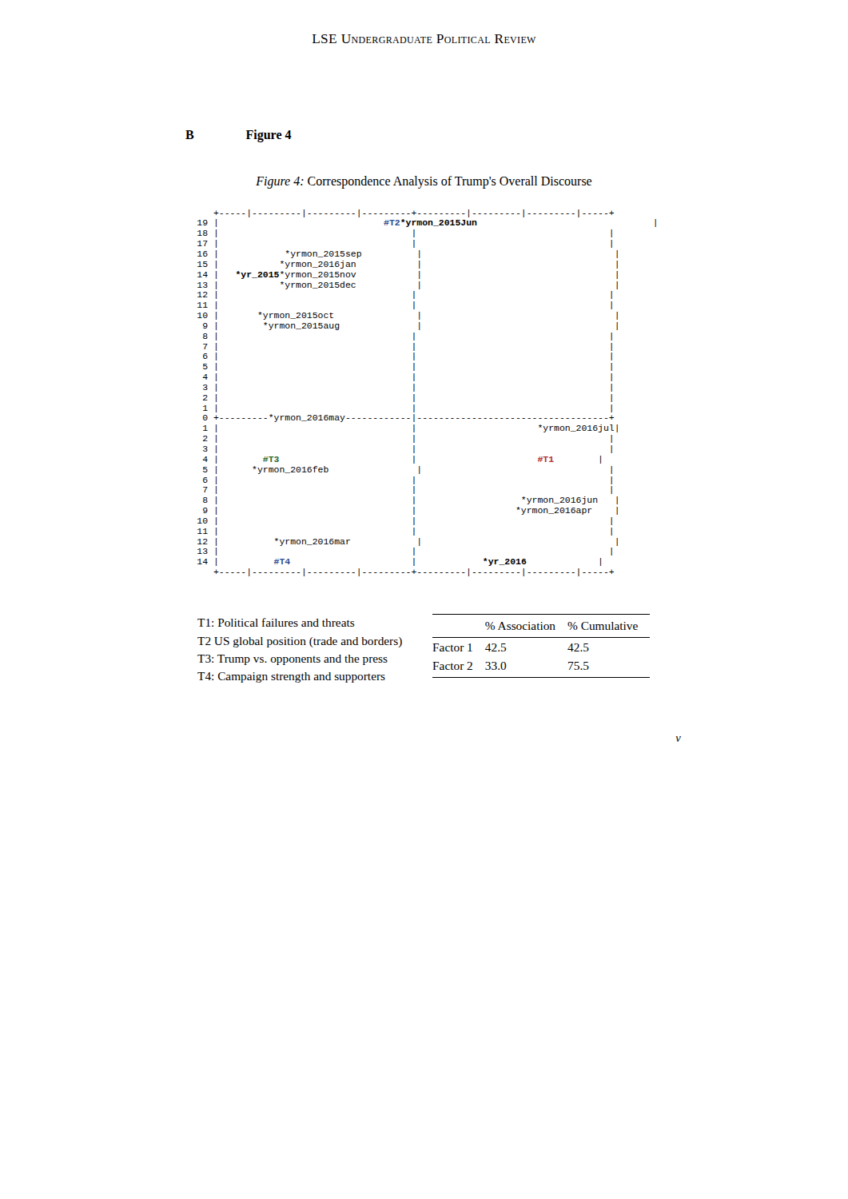LSE Undergraduate Political Review
B Figure 4
Figure 4: Correspondence Analysis of Trump's Overall Discourse
    +-----|---------|---------|---------+---------|---------|---------|-----+
 19 |                              #T2*yrmon_2015Jun                                |
 18 |                                   |                                   |
 17 |                                   |                                   |
 16 |            *yrmon_2015sep          |                                   |
 15 |           *yrmon_2016jan           |                                   |
 14 |   *yr_2015*yrmon_2015nov           |                                   |
 13 |           *yrmon_2015dec           |                                   |
 12 |                                   |                                   |
 11 |                                   |                                   |
 10 |       *yrmon_2015oct               |                                   |
  9 |        *yrmon_2015aug              |                                   |
  8 |                                   |                                   |
  7 |                                   |                                   |
  6 |                                   |                                   |
  5 |                                   |                                   |
  4 |                                   |                                   |
  3 |                                   |                                   |
  2 |                                   |                                   |
  1 |                                   |                                   |
  0 +---------*yrmon_2016may------------|-----------------------------------+
  1 |                                   |                      *yrmon_2016jul|
  2 |                                   |                                   |
  3 |                                   |                                   |
  4 |        #T3                        |                      #T1        |
  5 |      *yrmon_2016feb                |                                  |
  6 |                                   |                                   |
  7 |                                   |                                   |
  8 |                                   |                   *yrmon_2016jun   |
  9 |                                   |                  *yrmon_2016apr    |
 10 |                                   |                                   |
 11 |                                   |                                   |
 12 |          *yrmon_2016mar            |                                   |
 13 |                                   |                                   |
 14 |          #T4                      |            *yr_2016             |
    +-----|---------|---------|---------+---------|---------|---------|-----+
T1: Political failures and threats
T2 US global position (trade and borders)
T3: Trump vs. opponents and the press
T4: Campaign strength and supporters
| | % Association | % Cumulative |
| --- | --- | --- |
| Factor 1 | 42.5 | 42.5 |
| Factor 2 | 33.0 | 75.5 |
v